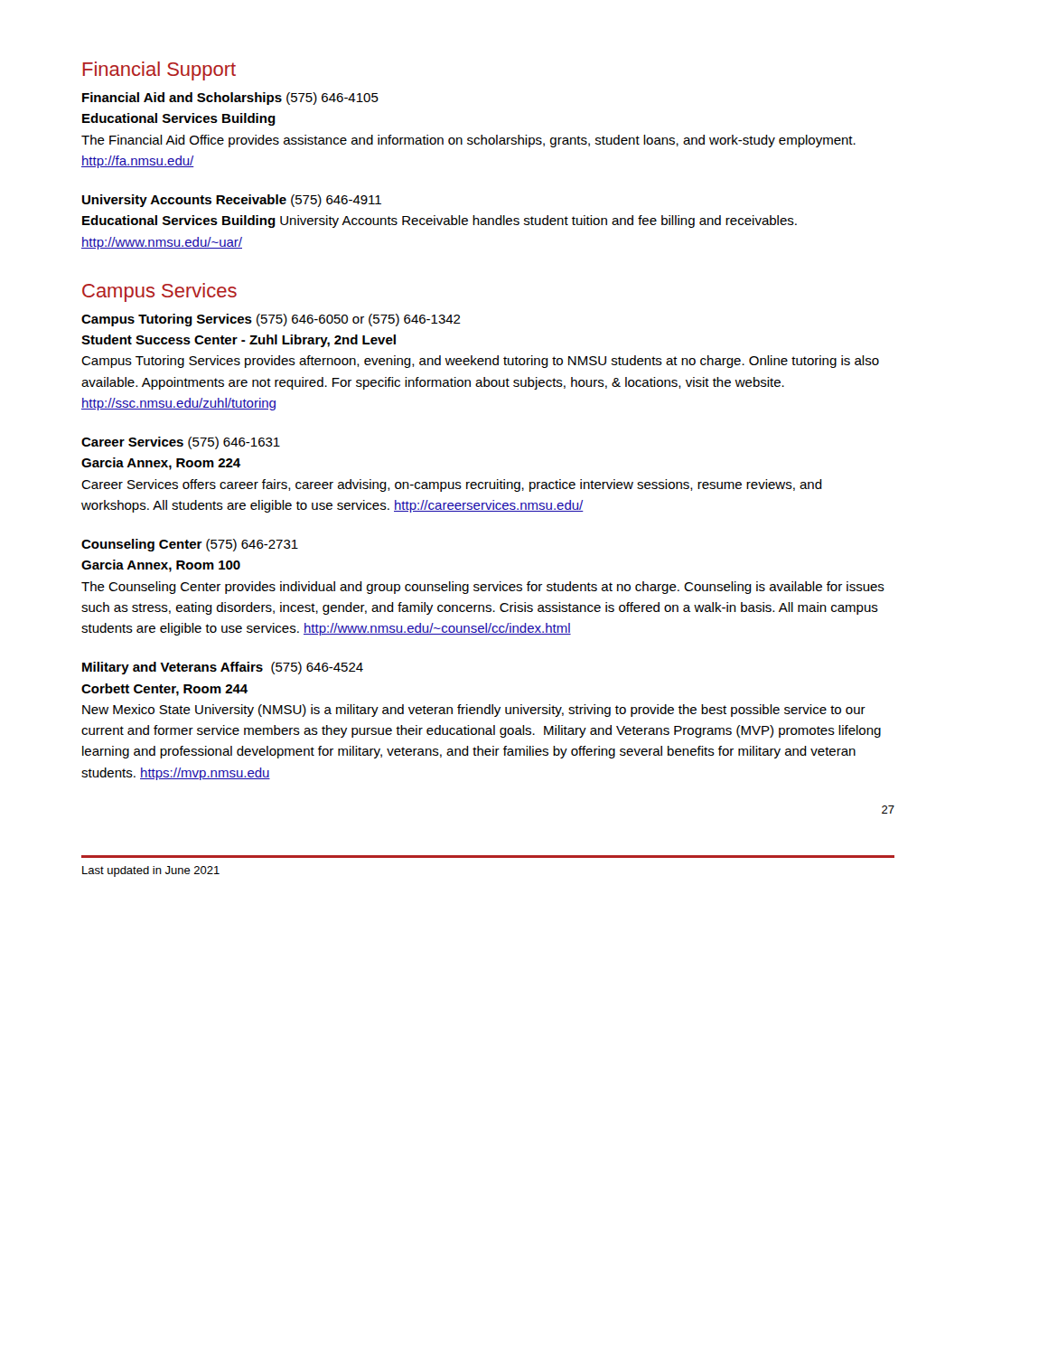Financial Support
Financial Aid and Scholarships (575) 646-4105
Educational Services Building
The Financial Aid Office provides assistance and information on scholarships, grants, student loans, and work-study employment. http://fa.nmsu.edu/
University Accounts Receivable (575) 646-4911
Educational Services Building University Accounts Receivable handles student tuition and fee billing and receivables. http://www.nmsu.edu/~uar/
Campus Services
Campus Tutoring Services (575) 646-6050 or (575) 646-1342
Student Success Center - Zuhl Library, 2nd Level
Campus Tutoring Services provides afternoon, evening, and weekend tutoring to NMSU students at no charge. Online tutoring is also available. Appointments are not required. For specific information about subjects, hours, & locations, visit the website. http://ssc.nmsu.edu/zuhl/tutoring
Career Services (575) 646-1631
Garcia Annex, Room 224
Career Services offers career fairs, career advising, on-campus recruiting, practice interview sessions, resume reviews, and workshops. All students are eligible to use services. http://careerservices.nmsu.edu/
Counseling Center (575) 646-2731
Garcia Annex, Room 100
The Counseling Center provides individual and group counseling services for students at no charge. Counseling is available for issues such as stress, eating disorders, incest, gender, and family concerns. Crisis assistance is offered on a walk-in basis. All main campus students are eligible to use services. http://www.nmsu.edu/~counsel/cc/index.html
Military and Veterans Affairs (575) 646-4524
Corbett Center, Room 244
New Mexico State University (NMSU) is a military and veteran friendly university, striving to provide the best possible service to our current and former service members as they pursue their educational goals. Military and Veterans Programs (MVP) promotes lifelong learning and professional development for military, veterans, and their families by offering several benefits for military and veteran students. https://mvp.nmsu.edu
27
Last updated in June 2021